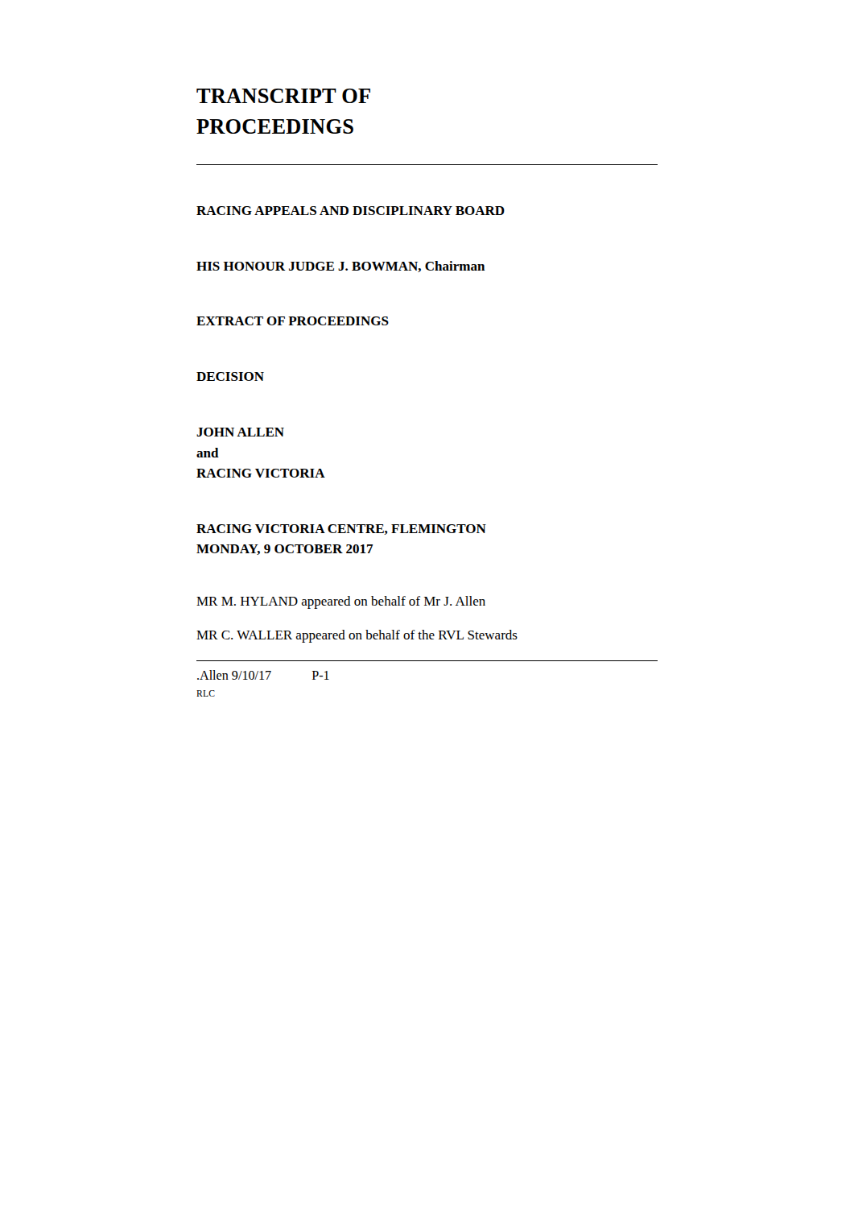TRANSCRIPT OF PROCEEDINGS
RACING APPEALS AND DISCIPLINARY BOARD
HIS HONOUR JUDGE J. BOWMAN, Chairman
EXTRACT OF PROCEEDINGS
DECISION
JOHN ALLEN
and
RACING VICTORIA
RACING VICTORIA CENTRE, FLEMINGTON
MONDAY, 9 OCTOBER 2017
MR M. HYLAND appeared on behalf of Mr J. Allen
MR C. WALLER appeared on behalf of the RVL Stewards
.Allen 9/10/17
RLC
P-1